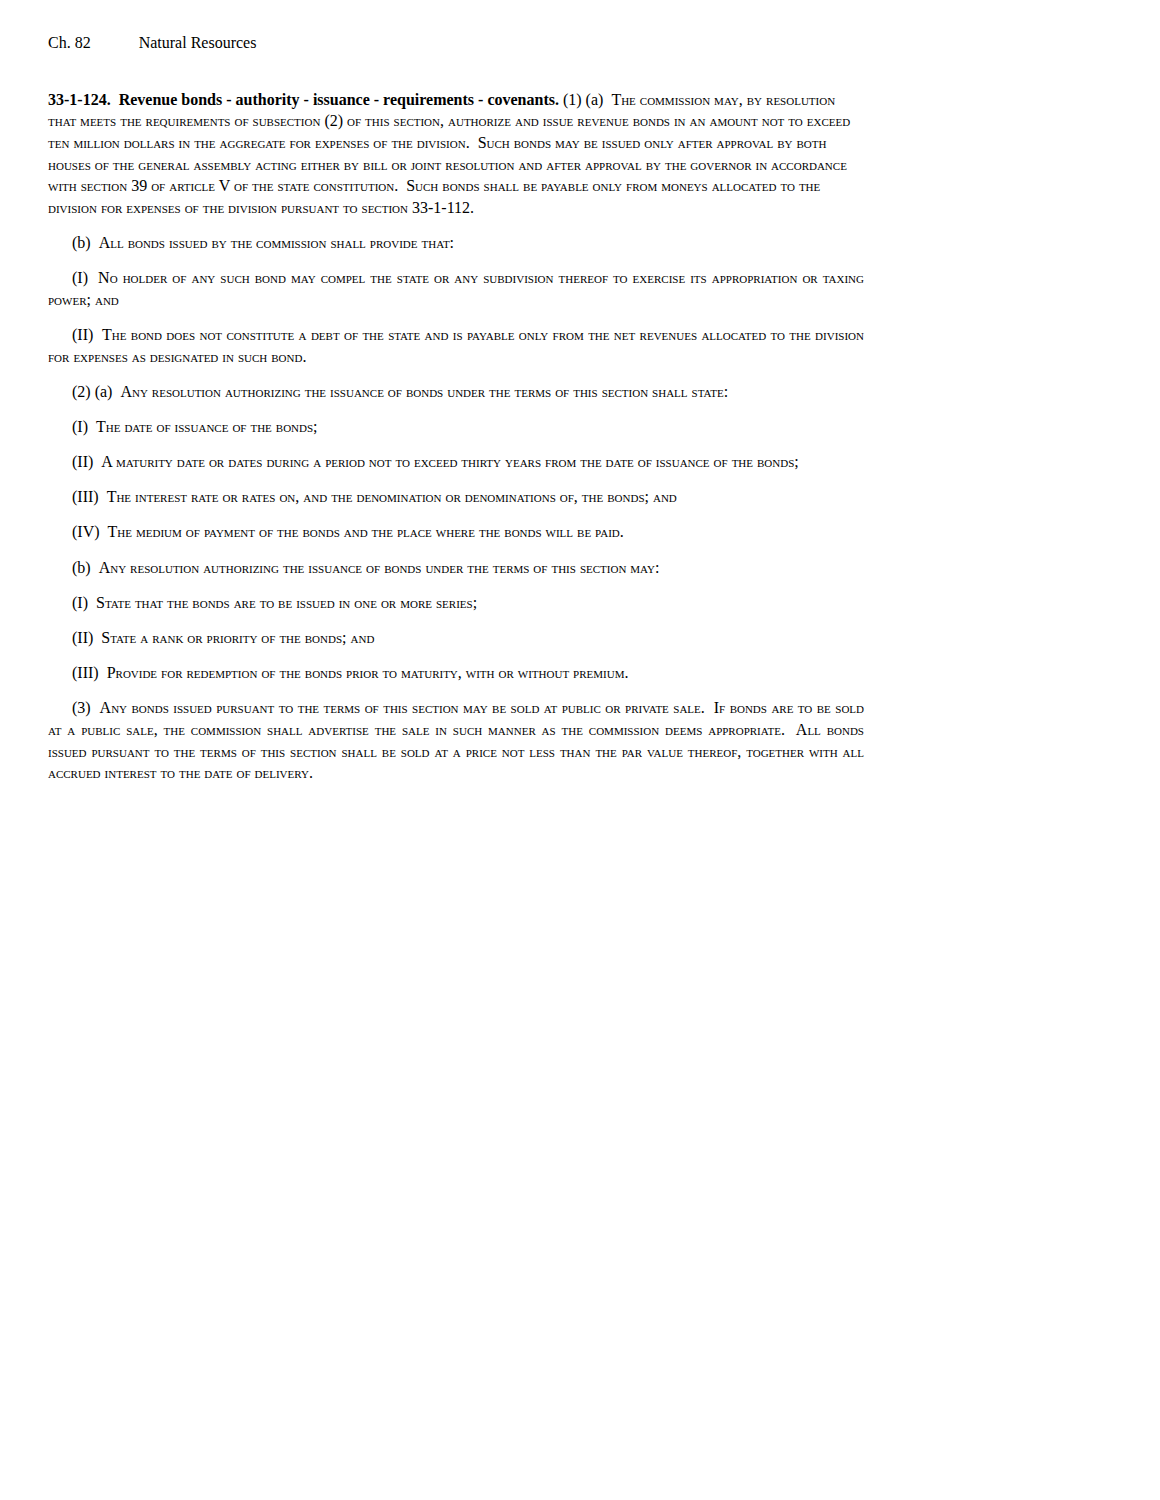Ch. 82 Natural Resources
33-1-124. Revenue bonds - authority - issuance - requirements - covenants.
(1) (a) The commission may, by resolution that meets the requirements of subsection (2) of this section, authorize and issue revenue bonds in an amount not to exceed ten million dollars in the aggregate for expenses of the division. Such bonds may be issued only after approval by both houses of the general assembly acting either by bill or joint resolution and after approval by the governor in accordance with section 39 of article V of the state constitution. Such bonds shall be payable only from moneys allocated to the division for expenses of the division pursuant to section 33-1-112.
(b) All bonds issued by the commission shall provide that:
(I) No holder of any such bond may compel the state or any subdivision thereof to exercise its appropriation or taxing power; and
(II) The bond does not constitute a debt of the state and is payable only from the net revenues allocated to the division for expenses as designated in such bond.
(2) (a) Any resolution authorizing the issuance of bonds under the terms of this section shall state:
(I) The date of issuance of the bonds;
(II) A maturity date or dates during a period not to exceed thirty years from the date of issuance of the bonds;
(III) The interest rate or rates on, and the denomination or denominations of, the bonds; and
(IV) The medium of payment of the bonds and the place where the bonds will be paid.
(b) Any resolution authorizing the issuance of bonds under the terms of this section may:
(I) State that the bonds are to be issued in one or more series;
(II) State a rank or priority of the bonds; and
(III) Provide for redemption of the bonds prior to maturity, with or without premium.
(3) Any bonds issued pursuant to the terms of this section may be sold at public or private sale. If bonds are to be sold at a public sale, the commission shall advertise the sale in such manner as the commission deems appropriate. All bonds issued pursuant to the terms of this section shall be sold at a price not less than the par value thereof, together with all accrued interest to the date of delivery.